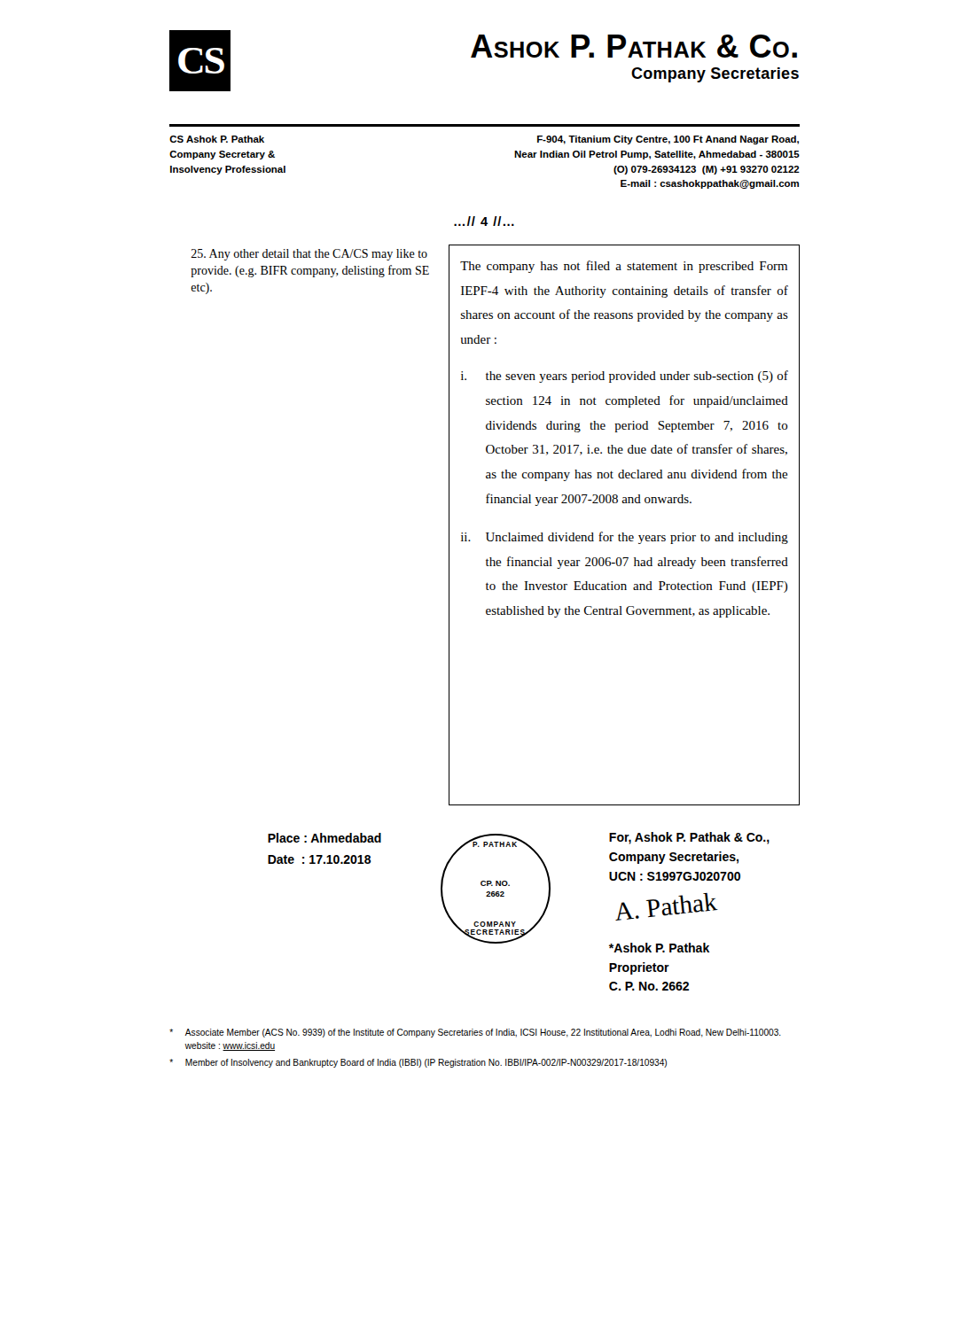CS
ASHOK P. PATHAK & CO.
Company Secretaries
CS Ashok P. Pathak
Company Secretary &
Insolvency Professional
F-904, Titanium City Centre, 100 Ft Anand Nagar Road,
Near Indian Oil Petrol Pump, Satellite, Ahmedabad - 380015
(O) 079-26934123 (M) +91 93270 02122
E-mail : csashokppathak@gmail.com
…// 4 //…
25. Any other detail that the CA/CS may like to provide. (e.g. BIFR company, delisting from SE etc).
The company has not filed a statement in prescribed Form IEPF-4 with the Authority containing details of transfer of shares on account of the reasons provided by the company as under :
the seven years period provided under sub-section (5) of section 124 in not completed for unpaid/unclaimed dividends during the period September 7, 2016 to October 31, 2017, i.e. the due date of transfer of shares, as the company has not declared anu dividend from the financial year 2007-2008 and onwards.
Unclaimed dividend for the years prior to and including the financial year 2006-07 had already been transferred to the Investor Education and Protection Fund (IEPF) established by the Central Government, as applicable.
Place : Ahmedabad
Date : 17.10.2018
P. PATHAK
CP. NO.
2662
COMPANY SECRETARIES
For, Ashok P. Pathak & Co.,
Company Secretaries,
UCN : S1997GJ020700
A. Pathak
*Ashok P. Pathak
Proprietor
C. P. No. 2662
*
Associate Member (ACS No. 9939) of the Institute of Company Secretaries of India, ICSI House, 22 Institutional Area, Lodhi Road, New Delhi-110003. website : www.icsi.edu
*
Member of Insolvency and Bankruptcy Board of India (IBBI) (IP Registration No. IBBI/IPA-002/IP-N00329/2017-18/10934)